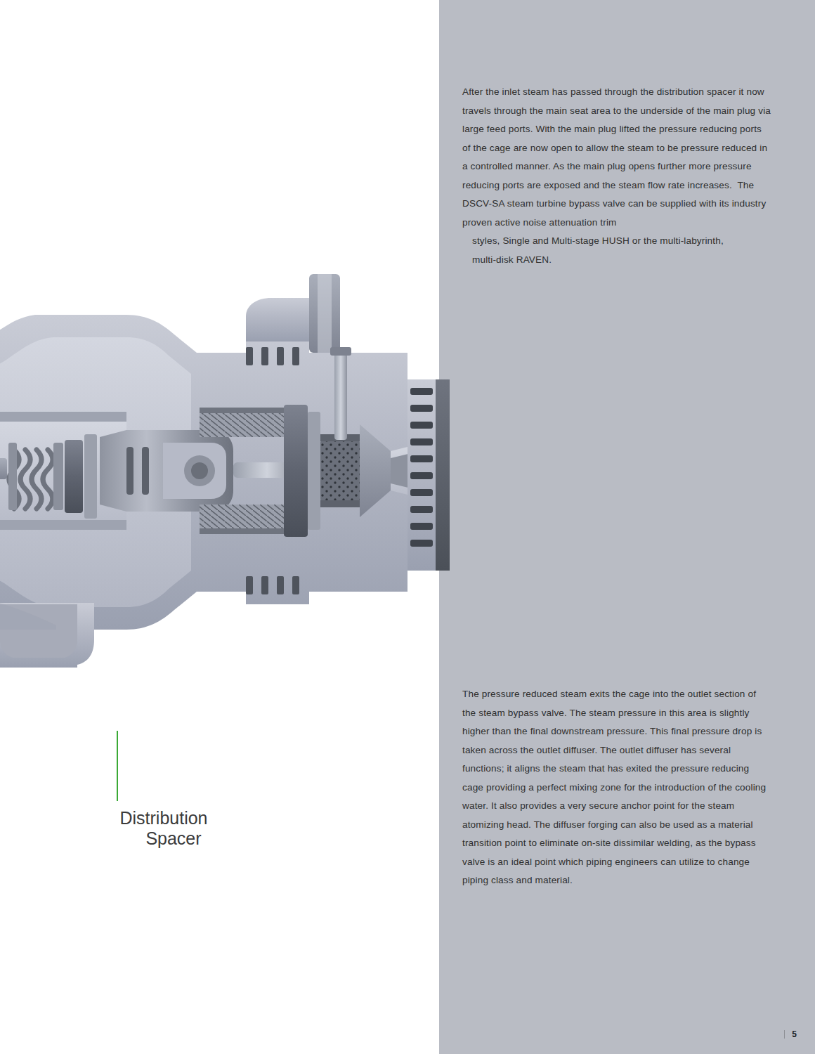After the inlet steam has passed through the distribution spacer it now travels through the main seat area to the underside of the main plug via large feed ports. With the main plug lifted the pressure reducing ports of the cage are now open to allow the steam to be pressure reduced in a controlled manner. As the main plug opens further more pressure reducing ports are exposed and the steam flow rate increases. The DSCV-SA steam turbine bypass valve can be supplied with its industry proven active noise attenuation trim styles, Single and Multi-stage HUSH or the multi-labyrinth, multi-disk RAVEN.
Distribution Spacer
The pressure reduced steam exits the cage into the outlet section of the steam bypass valve. The steam pressure in this area is slightly higher than the final downstream pressure. This final pressure drop is taken across the outlet diffuser. The outlet diffuser has several functions; it aligns the steam that has exited the pressure reducing cage providing a perfect mixing zone for the introduction of the cooling water. It also provides a very secure anchor point for the steam atomizing head. The diffuser forging can also be used as a material transition point to eliminate on-site dissimilar welding, as the bypass valve is an ideal point which piping engineers can utilize to change piping class and material.
5